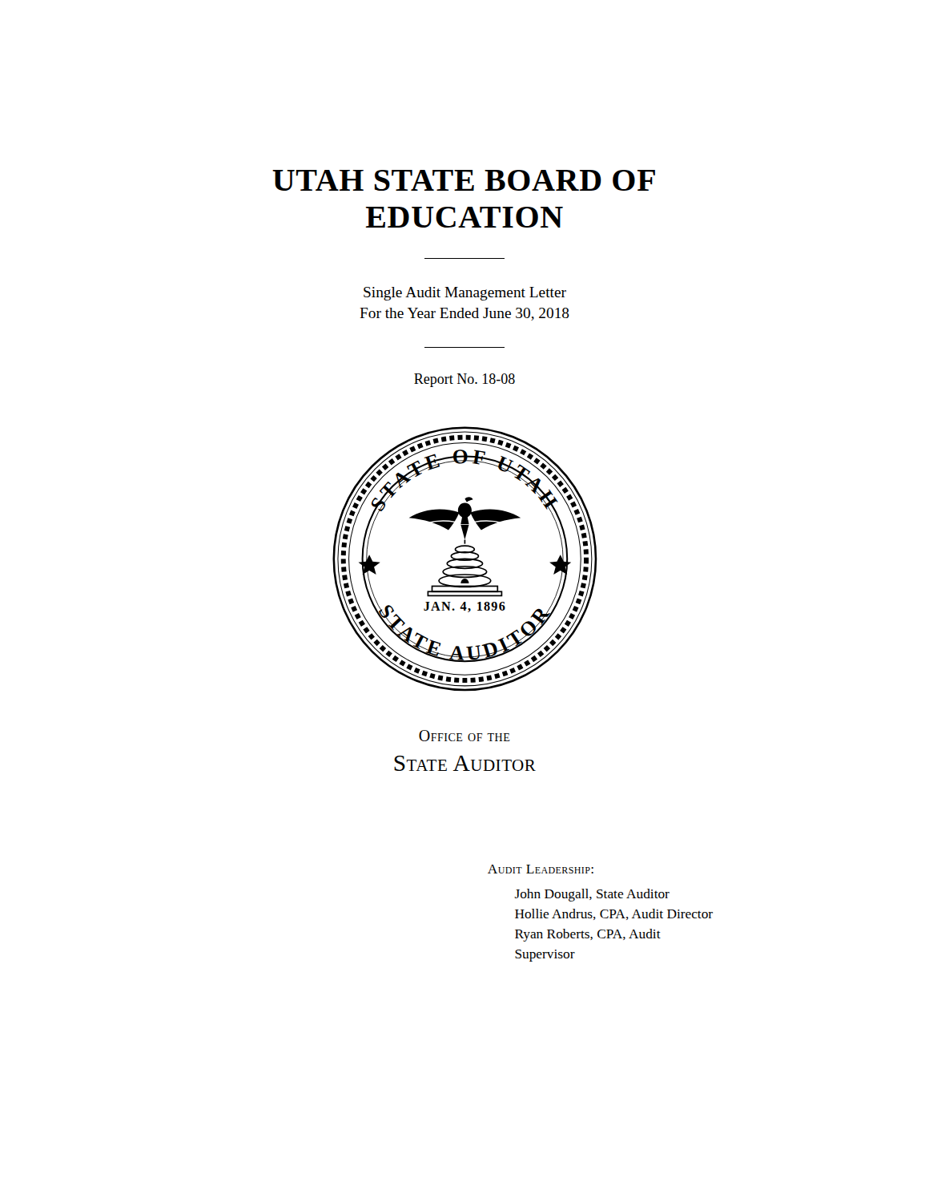UTAH STATE BOARD OF EDUCATION
Single Audit Management Letter
For the Year Ended June 30, 2018
Report No. 18-08
STATE OF UTAH STATE AUDITOR JAN. 4, 1896
Office of the
State Auditor
Audit Leadership:
John Dougall, State Auditor
Hollie Andrus, CPA, Audit Director
Ryan Roberts, CPA, Audit Supervisor